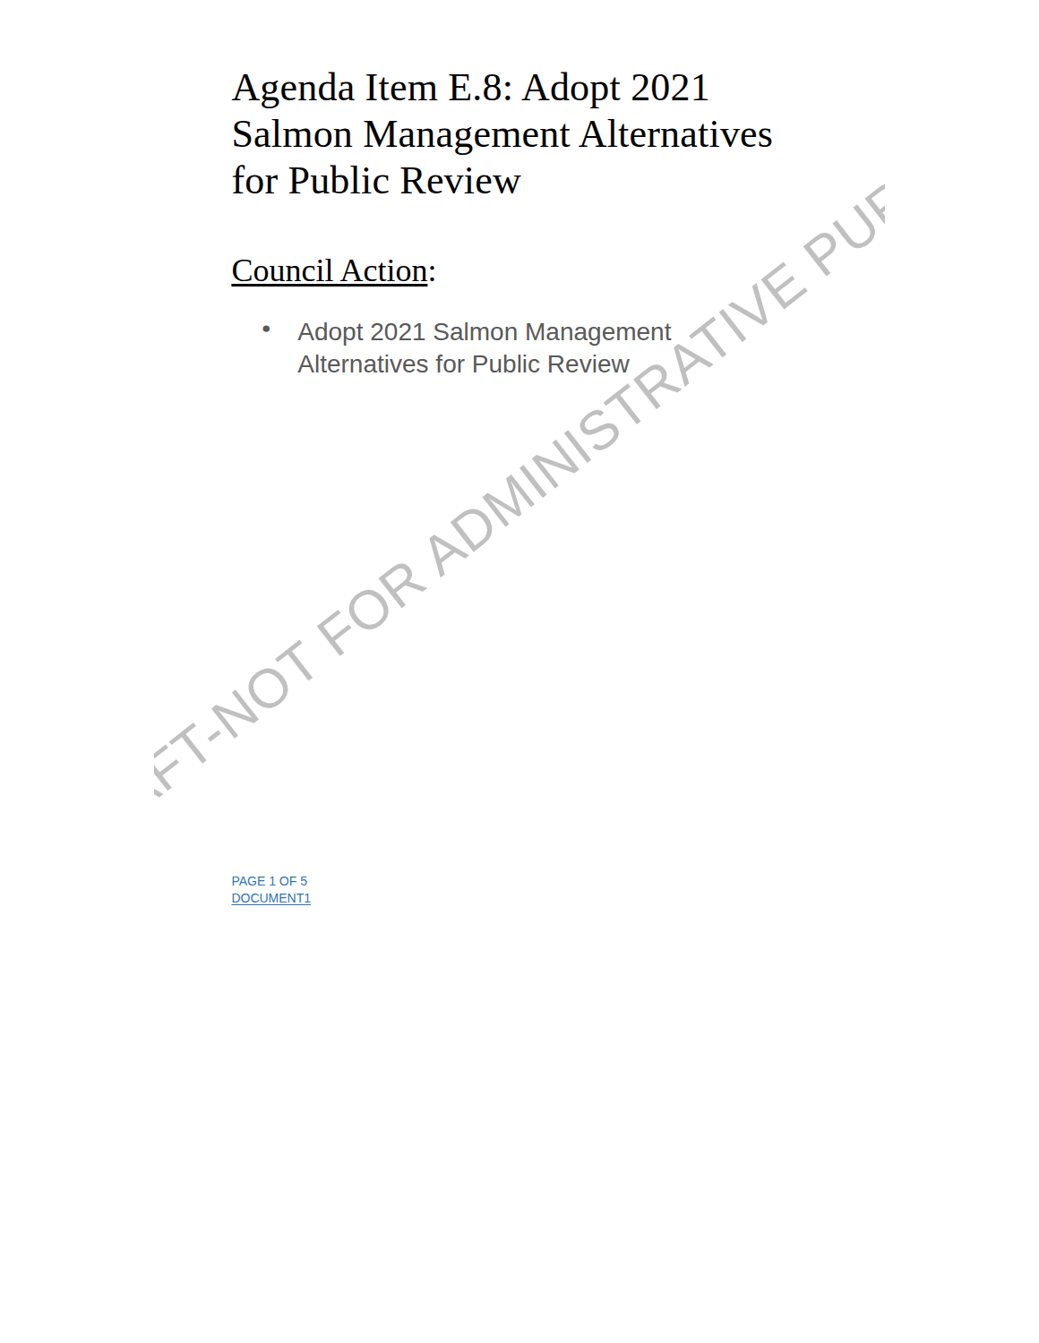DRAFT-NOT FOR ADMINISTRATIVE PURPOSES
Agenda Item E.8: Adopt 2021 Salmon Management Alternatives for Public Review
Council Action
:
Adopt 2021 Salmon Management Alternatives for Public Review
PAGE 1 OF 5 DOCUMENT1